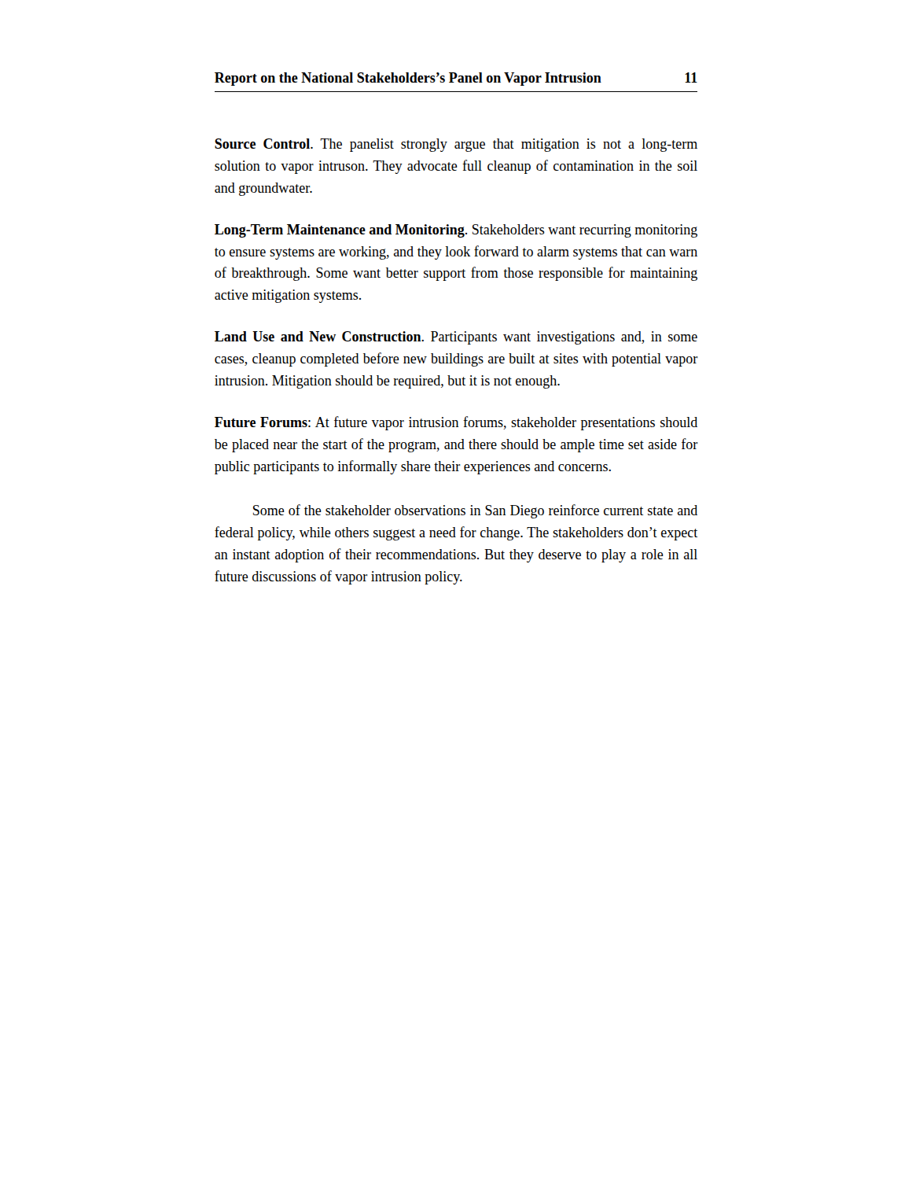Report on the National Stakeholders’s Panel on Vapor Intrusion 11
Source Control. The panelist strongly argue that mitigation is not a long-term solution to vapor intruson. They advocate full cleanup of contamination in the soil and groundwater.
Long-Term Maintenance and Monitoring. Stakeholders want recurring monitoring to ensure systems are working, and they look forward to alarm systems that can warn of breakthrough. Some want better support from those responsible for maintaining active mitigation systems.
Land Use and New Construction. Participants want investigations and, in some cases, cleanup completed before new buildings are built at sites with potential vapor intrusion. Mitigation should be required, but it is not enough.
Future Forums: At future vapor intrusion forums, stakeholder presentations should be placed near the start of the program, and there should be ample time set aside for public participants to informally share their experiences and concerns.
Some of the stakeholder observations in San Diego reinforce current state and federal policy, while others suggest a need for change. The stakeholders don’t expect an instant adoption of their recommendations. But they deserve to play a role in all future discussions of vapor intrusion policy.